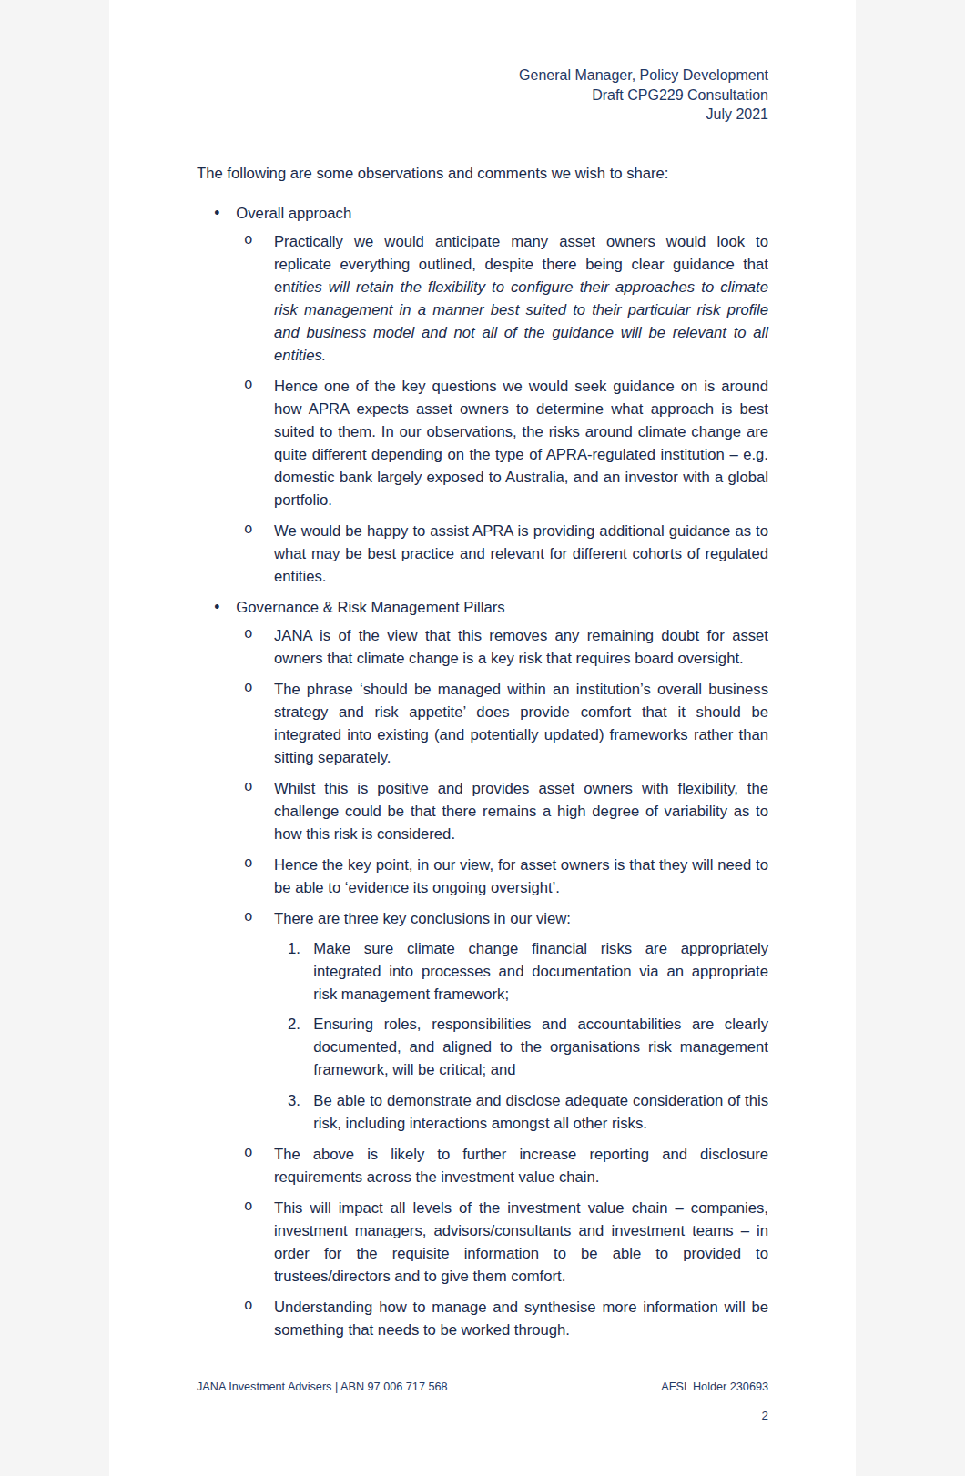General Manager, Policy Development
Draft CPG229 Consultation
July 2021
The following are some observations and comments we wish to share:
•Overall approach
o Practically we would anticipate many asset owners would look to replicate everything outlined, despite there being clear guidance that entities will retain the flexibility to configure their approaches to climate risk management in a manner best suited to their particular risk profile and business model and not all of the guidance will be relevant to all entities.
o Hence one of the key questions we would seek guidance on is around how APRA expects asset owners to determine what approach is best suited to them. In our observations, the risks around climate change are quite different depending on the type of APRA-regulated institution – e.g. domestic bank largely exposed to Australia, and an investor with a global portfolio.
o We would be happy to assist APRA is providing additional guidance as to what may be best practice and relevant for different cohorts of regulated entities.
•Governance & Risk Management Pillars
o JANA is of the view that this removes any remaining doubt for asset owners that climate change is a key risk that requires board oversight.
o The phrase ‘should be managed within an institution’s overall business strategy and risk appetite’ does provide comfort that it should be integrated into existing (and potentially updated) frameworks rather than sitting separately.
o Whilst this is positive and provides asset owners with flexibility, the challenge could be that there remains a high degree of variability as to how this risk is considered.
o Hence the key point, in our view, for asset owners is that they will need to be able to ‘evidence its ongoing oversight’.
o There are three key conclusions in our view:
Make sure climate change financial risks are appropriately integrated into processes and documentation via an appropriate risk management framework;
Ensuring roles, responsibilities and accountabilities are clearly documented, and aligned to the organisations risk management framework, will be critical; and
Be able to demonstrate and disclose adequate consideration of this risk, including interactions amongst all other risks.
o The above is likely to further increase reporting and disclosure requirements across the investment value chain.
o This will impact all levels of the investment value chain – companies, investment managers, advisors/consultants and investment teams – in order for the requisite information to be able to provided to trustees/directors and to give them comfort.
o Understanding how to manage and synthesise more information will be something that needs to be worked through.
JANA Investment Advisers | ABN 97 006 717 568 AFSL Holder 230693
2